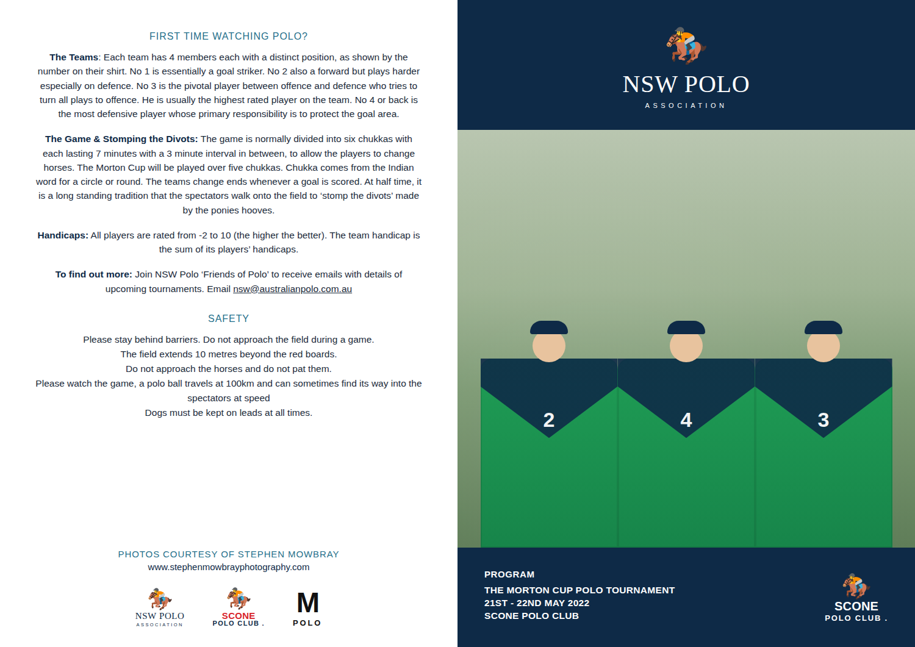First time watching polo?
The Teams: Each team has 4 members each with a distinct position, as shown by the number on their shirt. No 1 is essentially a goal striker. No 2 also a forward but plays harder especially on defence. No 3 is the pivotal player between offence and defence who tries to turn all plays to offence. He is usually the highest rated player on the team. No 4 or back is the most defensive player whose primary responsibility is to protect the goal area.
The Game & Stomping the Divots: The game is normally divided into six chukkas with each lasting 7 minutes with a 3 minute interval in between, to allow the players to change horses. The Morton Cup will be played over five chukkas. Chukka comes from the Indian word for a circle or round. The teams change ends whenever a goal is scored. At half time, it is a long standing tradition that the spectators walk onto the field to ‘stomp the divots’ made by the ponies hooves.
Handicaps: All players are rated from -2 to 10 (the higher the better). The team handicap is the sum of its players’ handicaps.
To find out more: Join NSW Polo ‘Friends of Polo’ to receive emails with details of upcoming tournaments. Email nsw@australianpolo.com.au
Safety
Please stay behind barriers. Do not approach the field during a game.
The field extends 10 metres beyond the red boards.
Do not approach the horses and do not pat them.
Please watch the game, a polo ball travels at 100km and can sometimes find its way into the spectators at speed
Dogs must be kept on leads at all times.
Photos courtesy of Stephen Mowbray
www.stephenmowbrayphotography.com
🏇
NSW POLO
Association
🏇
SCONE
POLO CLUB .
M
POLO
🏇
NSW POLO
Association
Morton Cup winners
PROGRAM
THE MORTON CUP POLO TOURNAMENT 21ST - 22ND MAY 2022 SCONE POLO CLUB
🏇
SCONE
POLO CLUB .